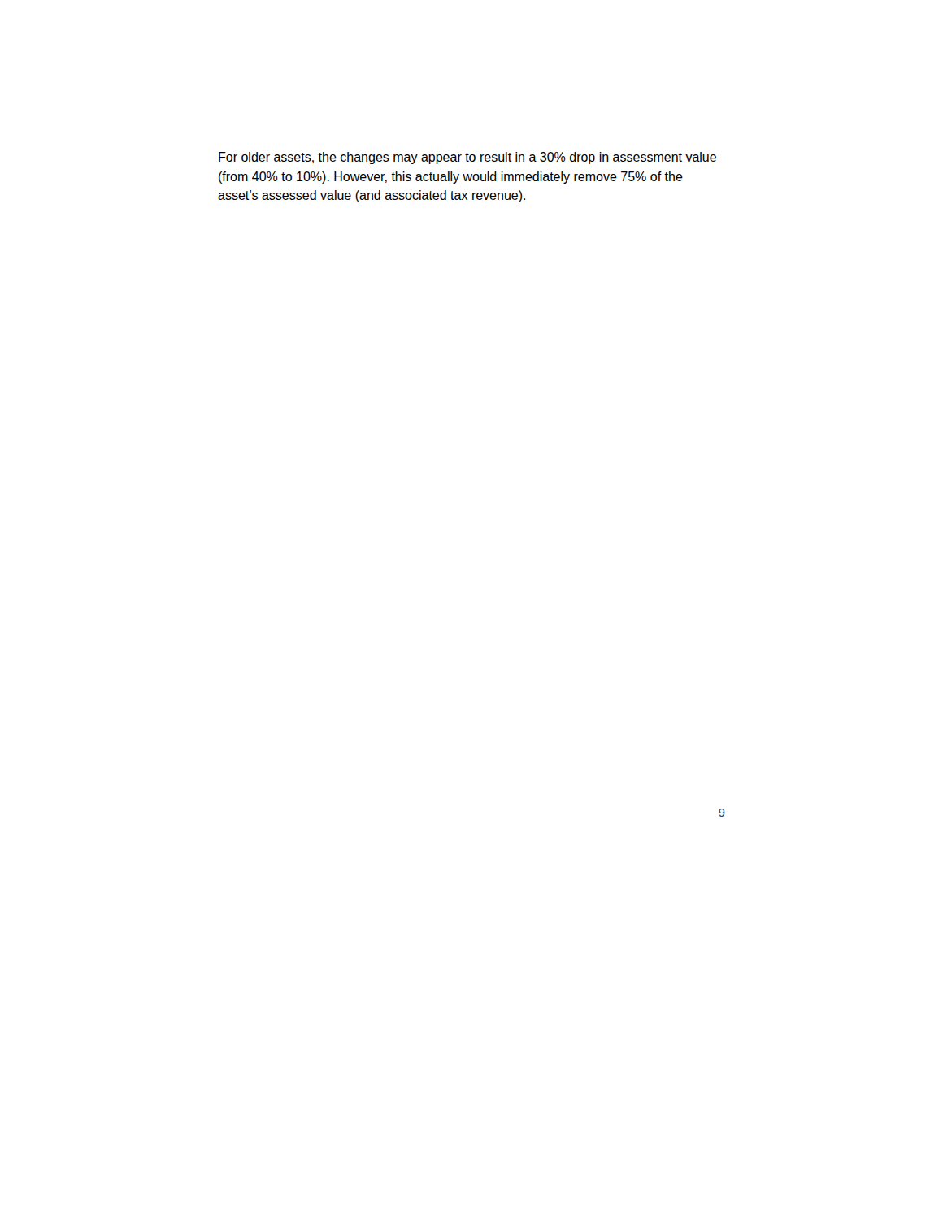For older assets, the changes may appear to result in a 30% drop in assessment value (from 40% to 10%). However, this actually would immediately remove 75% of the asset’s assessed value (and associated tax revenue).
9